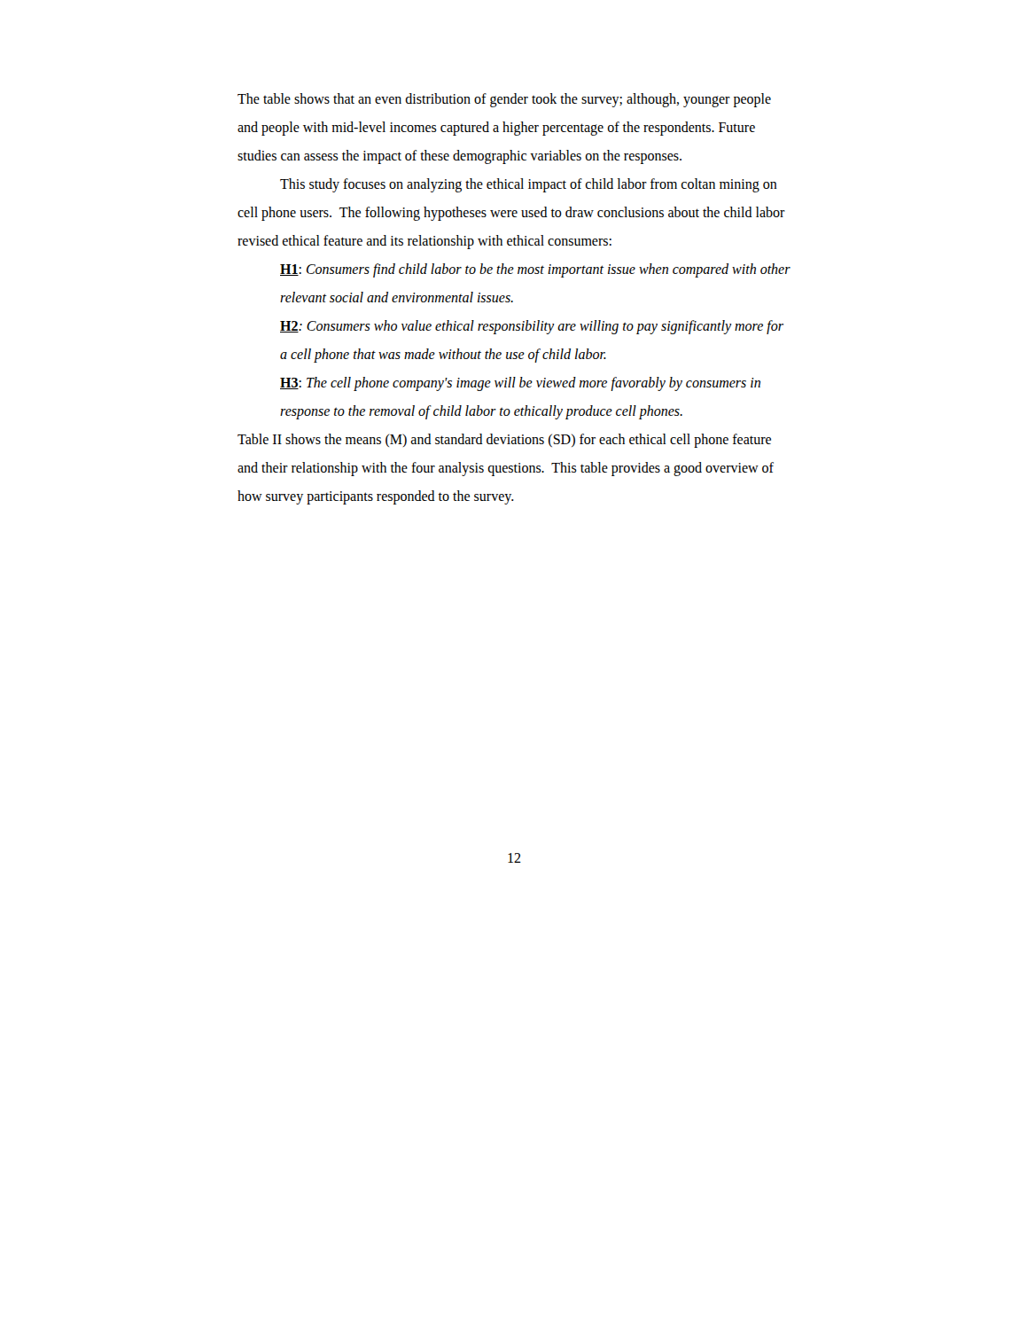The table shows that an even distribution of gender took the survey; although, younger people and people with mid-level incomes captured a higher percentage of the respondents. Future studies can assess the impact of these demographic variables on the responses.
This study focuses on analyzing the ethical impact of child labor from coltan mining on cell phone users. The following hypotheses were used to draw conclusions about the child labor revised ethical feature and its relationship with ethical consumers:
H1: Consumers find child labor to be the most important issue when compared with other relevant social and environmental issues.
H2: Consumers who value ethical responsibility are willing to pay significantly more for a cell phone that was made without the use of child labor.
H3: The cell phone company's image will be viewed more favorably by consumers in response to the removal of child labor to ethically produce cell phones.
Table II shows the means (M) and standard deviations (SD) for each ethical cell phone feature and their relationship with the four analysis questions. This table provides a good overview of how survey participants responded to the survey.
12